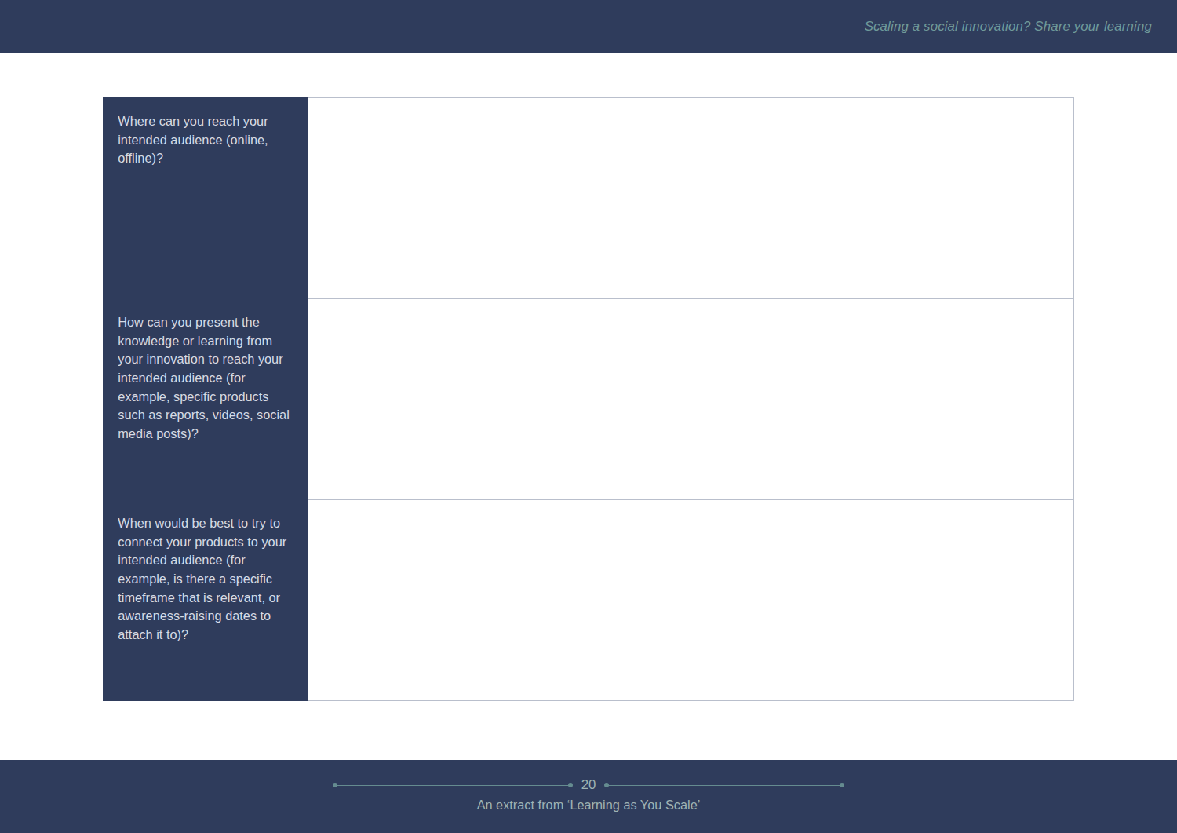Scaling a social innovation? Share your learning
| Where can you reach your intended audience (online, offline)? | |
| How can you present the knowledge or learning from your innovation to reach your intended audience (for example, specific products such as reports, videos, social media posts)? | |
| When would be best to try to connect your products to your intended audience (for example, is there a specific timeframe that is relevant, or awareness-raising dates to attach it to)? | |
20
An extract from ‘Learning as You Scale’